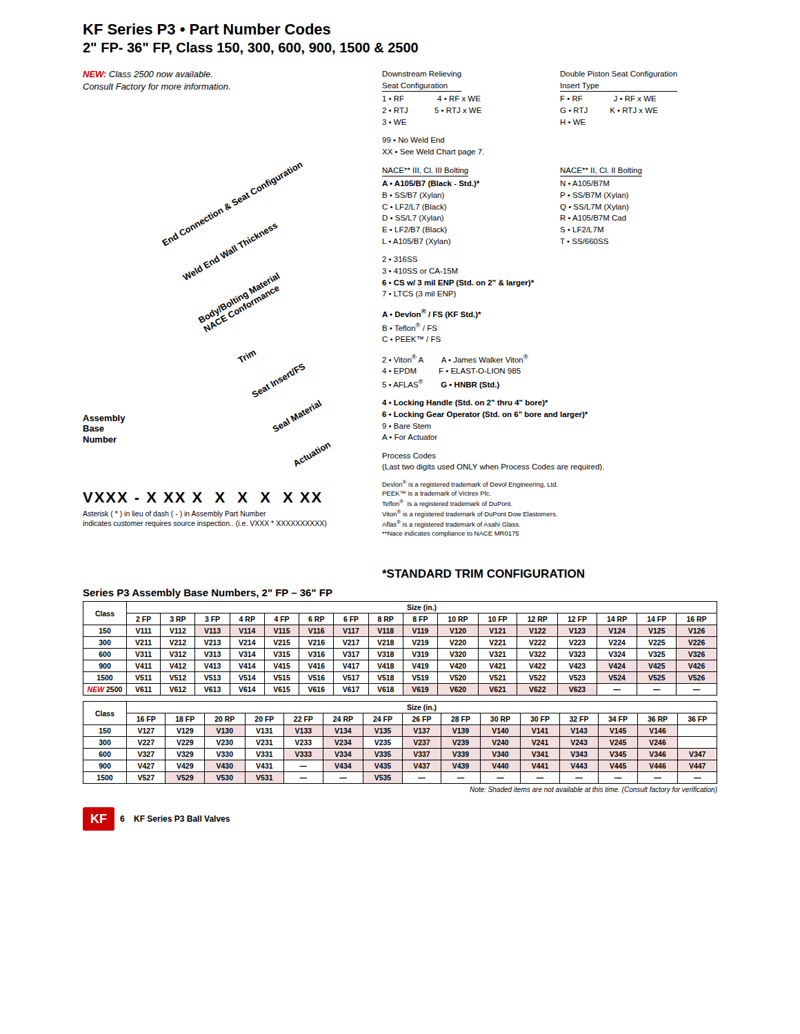KF Series P3 • Part Number Codes
2" FP- 36" FP, Class 150, 300, 600, 900, 1500 & 2500
NEW: Class 2500 now available.
Consult Factory for more information.
End Connection & Seat Configuration
Weld End Wall Thickness
Body/Bolting Material
NACE Conformance
Trim
Seat Insert/FS
Seal Material
Actuation
Assembly
Base
Number
VXXX - X XX X X X X X XX
Asterisk ( * ) in lieu of dash ( - ) in Assembly Part Number
indicates customer requires source inspection.. (i.e. VXXX * XXXXXXXXXX)
Downstream Relieving
Seat Configuration
1 • RF 4 • RF x WE
2 • RTJ 5 • RTJ x WE
3 • WE
Double Piston Seat Configuration
Insert Type
F • RF J • RF x WE
G • RTJ K • RTJ x WE
H • WE
99 • No Weld End
XX • See Weld Chart page 7.
NACE** III, Cl. III Bolting
A • A105/B7 (Black - Std.)*
B • SS/B7 (Xylan)
C • LF2/L7 (Black)
D • SS/L7 (Xylan)
E • LF2/B7 (Black)
L • A105/B7 (Xylan)
NACE** II, Cl. II Bolting
N • A105/B7M
P • SS/B7M (Xylan)
Q • SS/L7M (Xylan)
R • A105/B7M Cad
S • LF2/L7M
T • SS/660SS
2 • 316SS
3 • 410SS or CA-15M
6 • CS w/ 3 mil ENP (Std. on 2" & larger)*
7 • LTCS (3 mil ENP)
A • Devlon® / FS (KF Std.)*
B • Teflon® / FS
C • PEEK™ / FS
2 • Viton® A A • James Walker Viton®
4 • EPDM F • ELAST-O-LION 985
5 • AFLAS® G • HNBR (Std.)
4 • Locking Handle (Std. on 2" thru 4" bore)*
6 • Locking Gear Operator (Std. on 6" bore and larger)*
9 • Bare Stem
A • For Actuator
Process Codes
(Last two digits used ONLY when Process Codes are required).
Devlon® is a registered trademark of Devol Engineering, Ltd.
PEEK™ is a trademark of Victrex Plc.
Teflon® is a registered trademark of DuPont.
Viton® is a registered trademark of DuPont Dow Elastomers.
Aflas® is a registered trademark of Asahi Glass.
**Nace indicates compliance to NACE MR0175
*STANDARD TRIM CONFIGURATION
Series P3 Assembly Base Numbers, 2" FP – 36" FP
| Class | Size (in.) |
| --- | --- |
| 2 FP | 3 RP | 3 FP | 4 RP | 4 FP | 6 RP | 6 FP | 8 RP | 8 FP | 10 RP | 10 FP | 12 RP | 12 FP | 14 RP | 14 FP | 16 RP |
| 150 | V111 | V112 | V113 | V114 | V115 | V116 | V117 | V118 | V119 | V120 | V121 | V122 | V123 | V124 | V125 | V126 |
| 300 | V211 | V212 | V213 | V214 | V215 | V216 | V217 | V218 | V219 | V220 | V221 | V222 | V223 | V224 | V225 | V226 |
| 600 | V311 | V312 | V313 | V314 | V315 | V316 | V317 | V318 | V319 | V320 | V321 | V322 | V323 | V324 | V325 | V326 |
| 900 | V411 | V412 | V413 | V414 | V415 | V416 | V417 | V418 | V419 | V420 | V421 | V422 | V423 | V424 | V425 | V426 |
| 1500 | V511 | V512 | V513 | V514 | V515 | V516 | V517 | V518 | V519 | V520 | V521 | V522 | V523 | V524 | V525 | V526 |
| NEW 2500 | V611 | V612 | V613 | V614 | V615 | V616 | V617 | V618 | V619 | V620 | V621 | V622 | V623 | — | — | — |
| Class | Size (in.) |
| --- | --- |
| 16 FP | 18 FP | 20 RP | 20 FP | 22 FP | 24 RP | 24 FP | 26 FP | 28 FP | 30 RP | 30 FP | 32 FP | 34 FP | 36 RP | 36 FP |
| 150 | V127 | V129 | V130 | V131 | V133 | V134 | V135 | V137 | V139 | V140 | V141 | V143 | V145 | V146 | |
| 300 | V227 | V229 | V230 | V231 | V233 | V234 | V235 | V237 | V239 | V240 | V241 | V243 | V245 | V246 | |
| 600 | V327 | V329 | V330 | V331 | V333 | V334 | V335 | V337 | V339 | V340 | V341 | V343 | V345 | V346 | V347 |
| 900 | V427 | V429 | V430 | V431 | — | V434 | V435 | V437 | V439 | V440 | V441 | V443 | V445 | V446 | V447 |
| 1500 | V527 | V529 | V530 | V531 | — | — | V535 | — | — | — | — | — | — | — | — |
Note: Shaded items are not available at this time. (Consult factory for verification)
KF
6 KF Series P3 Ball Valves